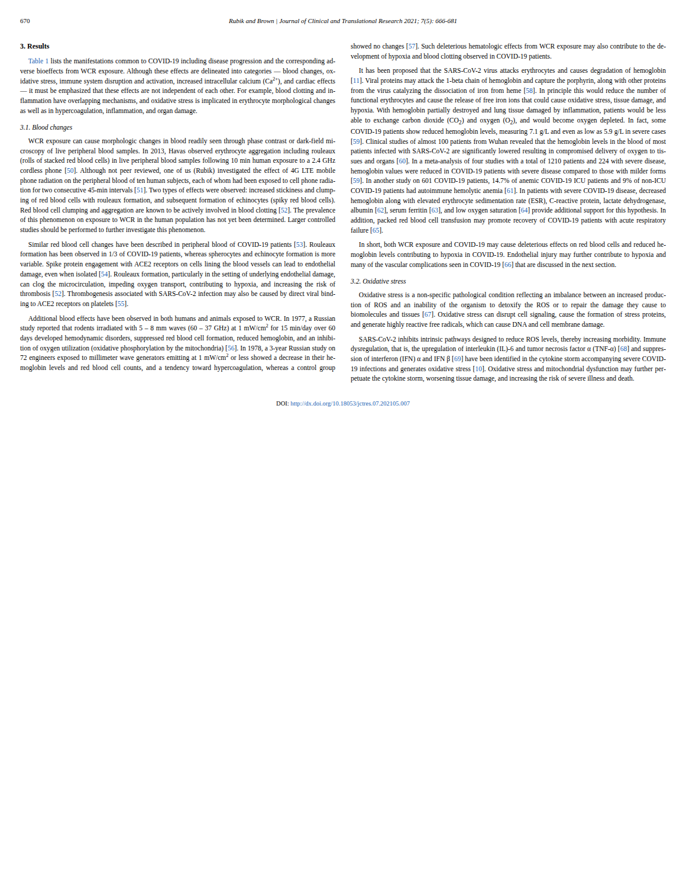670
Rubik and Brown | Journal of Clinical and Translational Research 2021; 7(5): 666-681
3. Results
Table 1 lists the manifestations common to COVID-19 including disease progression and the corresponding adverse bioeffects from WCR exposure. Although these effects are delineated into categories — blood changes, oxidative stress, immune system disruption and activation, increased intracellular calcium (Ca2+), and cardiac effects — it must be emphasized that these effects are not independent of each other. For example, blood clotting and inflammation have overlapping mechanisms, and oxidative stress is implicated in erythrocyte morphological changes as well as in hypercoagulation, inflammation, and organ damage.
3.1. Blood changes
WCR exposure can cause morphologic changes in blood readily seen through phase contrast or dark-field microscopy of live peripheral blood samples. In 2013, Havas observed erythrocyte aggregation including rouleaux (rolls of stacked red blood cells) in live peripheral blood samples following 10 min human exposure to a 2.4 GHz cordless phone [50]. Although not peer reviewed, one of us (Rubik) investigated the effect of 4G LTE mobile phone radiation on the peripheral blood of ten human subjects, each of whom had been exposed to cell phone radiation for two consecutive 45-min intervals [51]. Two types of effects were observed: increased stickiness and clumping of red blood cells with rouleaux formation, and subsequent formation of echinocytes (spiky red blood cells). Red blood cell clumping and aggregation are known to be actively involved in blood clotting [52]. The prevalence of this phenomenon on exposure to WCR in the human population has not yet been determined. Larger controlled studies should be performed to further investigate this phenomenon.
Similar red blood cell changes have been described in peripheral blood of COVID-19 patients [53]. Rouleaux formation has been observed in 1/3 of COVID-19 patients, whereas spherocytes and echinocyte formation is more variable. Spike protein engagement with ACE2 receptors on cells lining the blood vessels can lead to endothelial damage, even when isolated [54]. Rouleaux formation, particularly in the setting of underlying endothelial damage, can clog the microcirculation, impeding oxygen transport, contributing to hypoxia, and increasing the risk of thrombosis [52]. Thrombogenesis associated with SARS-CoV-2 infection may also be caused by direct viral binding to ACE2 receptors on platelets [55].
Additional blood effects have been observed in both humans and animals exposed to WCR. In 1977, a Russian study reported that rodents irradiated with 5 – 8 mm waves (60 – 37 GHz) at 1 mW/cm2 for 15 min/day over 60 days developed hemodynamic disorders, suppressed red blood cell formation, reduced hemoglobin, and an inhibition of oxygen utilization (oxidative phosphorylation by the mitochondria) [56]. In 1978, a 3-year Russian study on 72 engineers exposed to millimeter wave generators emitting at 1 mW/cm2 or less showed a decrease in their hemoglobin levels and red blood cell counts, and a tendency toward hypercoagulation, whereas a control group showed no changes [57]. Such deleterious hematologic effects from WCR exposure may also contribute to the development of hypoxia and blood clotting observed in COVID-19 patients.
It has been proposed that the SARS-CoV-2 virus attacks erythrocytes and causes degradation of hemoglobin [11]. Viral proteins may attack the 1-beta chain of hemoglobin and capture the porphyrin, along with other proteins from the virus catalyzing the dissociation of iron from heme [58]. In principle this would reduce the number of functional erythrocytes and cause the release of free iron ions that could cause oxidative stress, tissue damage, and hypoxia. With hemoglobin partially destroyed and lung tissue damaged by inflammation, patients would be less able to exchange carbon dioxide (CO2) and oxygen (O2), and would become oxygen depleted. In fact, some COVID-19 patients show reduced hemoglobin levels, measuring 7.1 g/L and even as low as 5.9 g/L in severe cases [59]. Clinical studies of almost 100 patients from Wuhan revealed that the hemoglobin levels in the blood of most patients infected with SARS-CoV-2 are significantly lowered resulting in compromised delivery of oxygen to tissues and organs [60]. In a meta-analysis of four studies with a total of 1210 patients and 224 with severe disease, hemoglobin values were reduced in COVID-19 patients with severe disease compared to those with milder forms [59]. In another study on 601 COVID-19 patients, 14.7% of anemic COVID-19 ICU patients and 9% of non-ICU COVID-19 patients had autoimmune hemolytic anemia [61]. In patients with severe COVID-19 disease, decreased hemoglobin along with elevated erythrocyte sedimentation rate (ESR), C-reactive protein, lactate dehydrogenase, albumin [62], serum ferritin [63], and low oxygen saturation [64] provide additional support for this hypothesis. In addition, packed red blood cell transfusion may promote recovery of COVID-19 patients with acute respiratory failure [65].
In short, both WCR exposure and COVID-19 may cause deleterious effects on red blood cells and reduced hemoglobin levels contributing to hypoxia in COVID-19. Endothelial injury may further contribute to hypoxia and many of the vascular complications seen in COVID-19 [66] that are discussed in the next section.
3.2. Oxidative stress
Oxidative stress is a non-specific pathological condition reflecting an imbalance between an increased production of ROS and an inability of the organism to detoxify the ROS or to repair the damage they cause to biomolecules and tissues [67]. Oxidative stress can disrupt cell signaling, cause the formation of stress proteins, and generate highly reactive free radicals, which can cause DNA and cell membrane damage.
SARS-CoV-2 inhibits intrinsic pathways designed to reduce ROS levels, thereby increasing morbidity. Immune dysregulation, that is, the upregulation of interleukin (IL)-6 and tumor necrosis factor α (TNF-α) [68] and suppression of interferon (IFN) α and IFN β [69] have been identified in the cytokine storm accompanying severe COVID-19 infections and generates oxidative stress [10]. Oxidative stress and mitochondrial dysfunction may further perpetuate the cytokine storm, worsening tissue damage, and increasing the risk of severe illness and death.
DOI: http://dx.doi.org/10.18053/jctres.07.202105.007